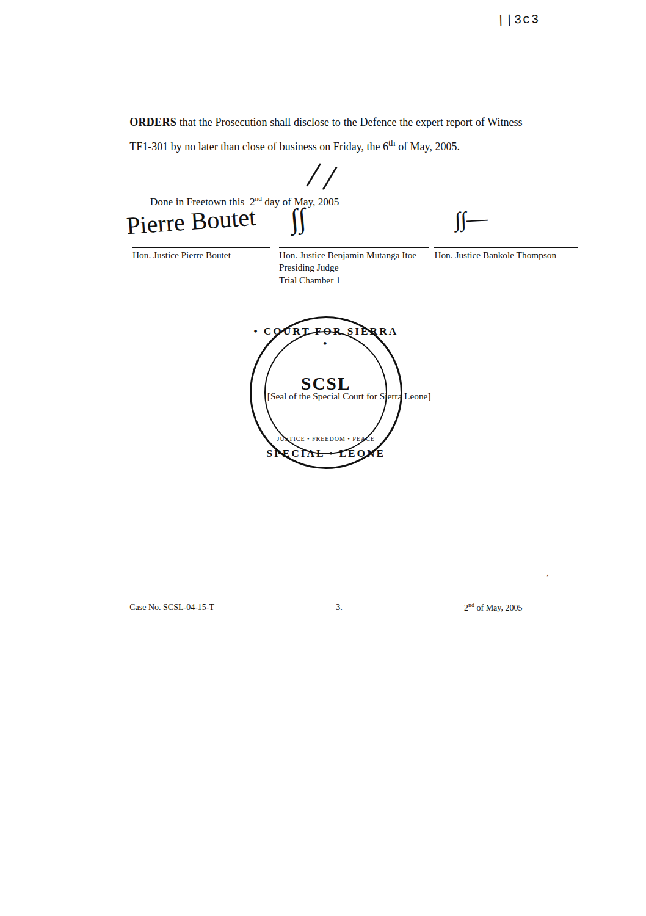||3c3
ORDERS that the Prosecution shall disclose to the Defence the expert report of Witness TF1-301 by no later than close of business on Friday, the 6th of May, 2005.
Done in Freetown this 2nd day of May, 2005
//
Pierre Boutet
∫∫
∫∫—
Hon. Justice Pierre Boutet
Hon. Justice Benjamin Mutanga Itoe
Presiding Judge
Trial Chamber 1
Hon. Justice Bankole Thompson
• COURT FOR SIERRA •
SCSL
JUSTICE • FREEDOM • PEACE
SPECIAL • LEONE
[Seal of the Special Court for Sierra Leone]
'
Case No. SCSL-04-15-T
3.
2nd of May, 2005